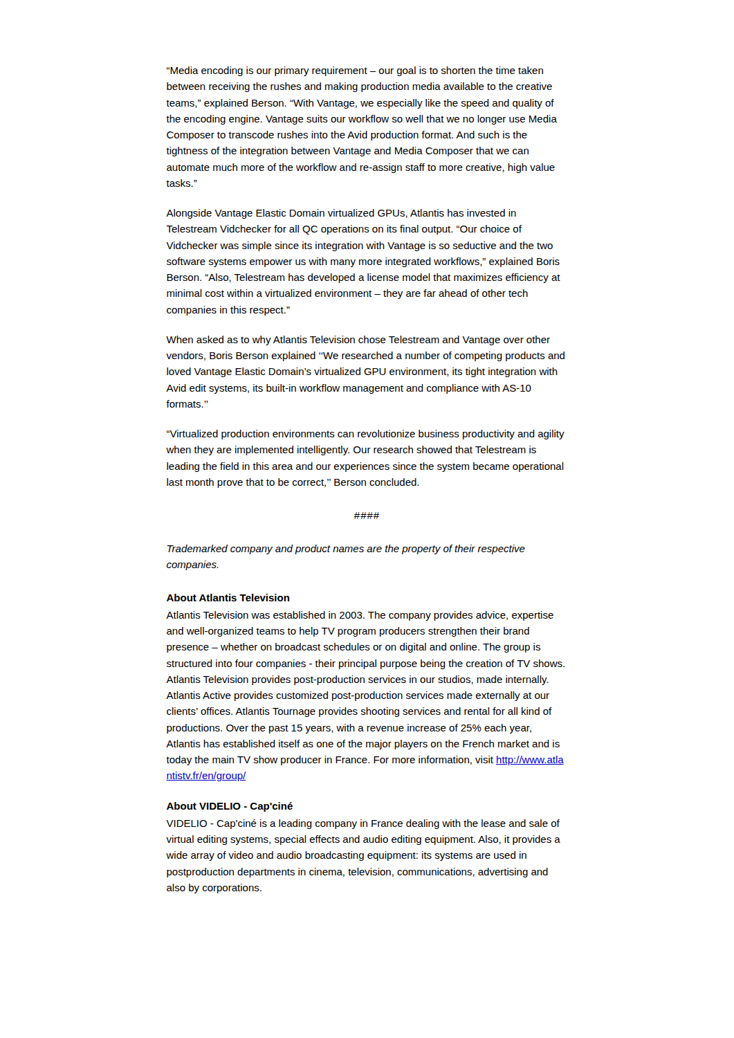“Media encoding is our primary requirement – our goal is to shorten the time taken between receiving the rushes and making production media available to the creative teams,” explained Berson. “With Vantage, we especially like the speed and quality of the encoding engine. Vantage suits our workflow so well that we no longer use Media Composer to transcode rushes into the Avid production format. And such is the tightness of the integration between Vantage and Media Composer that we can automate much more of the workflow and re-assign staff to more creative, high value tasks.”
Alongside Vantage Elastic Domain virtualized GPUs, Atlantis has invested in Telestream Vidchecker for all QC operations on its final output. “Our choice of Vidchecker was simple since its integration with Vantage is so seductive and the two software systems empower us with many more integrated workflows,” explained Boris Berson. “Also, Telestream has developed a license model that maximizes efficiency at minimal cost within a virtualized environment – they are far ahead of other tech companies in this respect.”
When asked as to why Atlantis Television chose Telestream and Vantage over other vendors, Boris Berson explained ‘‘We researched a number of competing products and loved Vantage Elastic Domain’s virtualized GPU environment, its tight integration with Avid edit systems, its built-in workflow management and compliance with AS-10 formats.’’
“Virtualized production environments can revolutionize business productivity and agility when they are implemented intelligently. Our research showed that Telestream is leading the field in this area and our experiences since the system became operational last month prove that to be correct,’’ Berson concluded.
####
Trademarked company and product names are the property of their respective companies.
About Atlantis Television
Atlantis Television was established in 2003. The company provides advice, expertise and well-organized teams to help TV program producers strengthen their brand presence – whether on broadcast schedules or on digital and online. The group is structured into four companies - their principal purpose being the creation of TV shows. Atlantis Television provides post-production services in our studios, made internally. Atlantis Active provides customized post-production services made externally at our clients’ offices. Atlantis Tournage provides shooting services and rental for all kind of productions. Over the past 15 years, with a revenue increase of 25% each year, Atlantis has established itself as one of the major players on the French market and is today the main TV show producer in France. For more information, visit http://www.atlantistv.fr/en/group/
About VIDELIO - Cap'ciné
VIDELIO - Cap'ciné is a leading company in France dealing with the lease and sale of virtual editing systems, special effects and audio editing equipment. Also, it provides a wide array of video and audio broadcasting equipment: its systems are used in postproduction departments in cinema, television, communications, advertising and also by corporations.